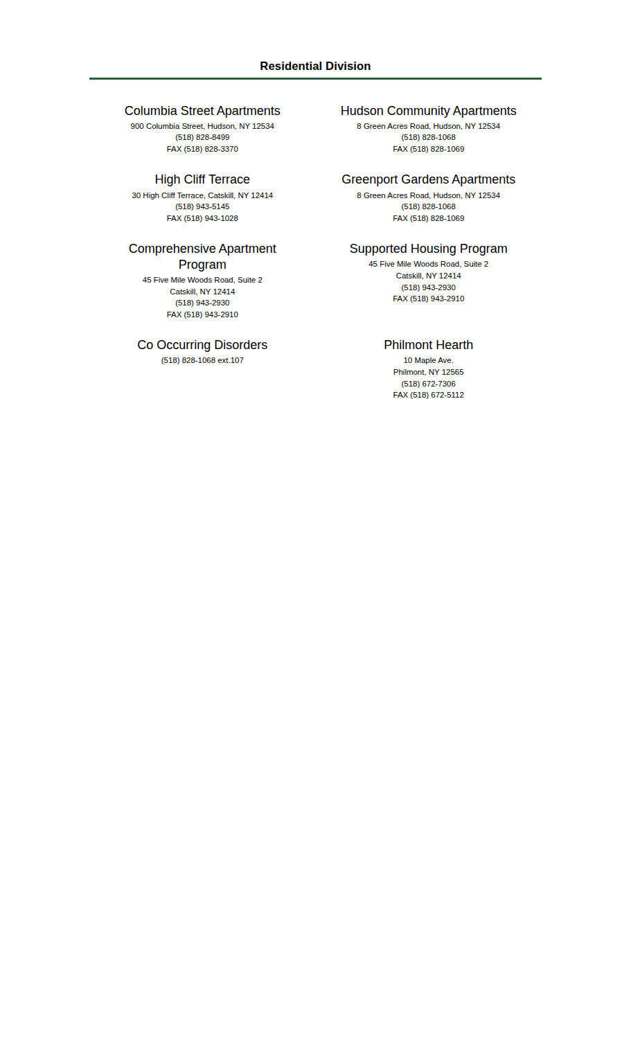Residential Division
| Columbia Street Apartments 900 Columbia Street, Hudson, NY 12534 (518) 828-8499 FAX (518) 828-3370 | Hudson Community Apartments 8 Green Acres Road, Hudson, NY 12534 (518) 828-1068 FAX (518) 828-1069 |
| High Cliff Terrace 30 High Cliff Terrace, Catskill, NY 12414 (518) 943-5145 FAX (518) 943-1028 | Greenport Gardens Apartments 8 Green Acres Road, Hudson, NY 12534 (518) 828-1068 FAX (518) 828-1069 |
| Comprehensive Apartment Program 45 Five Mile Woods Road, Suite 2 Catskill, NY 12414 (518) 943-2930 FAX (518) 943-2910 | Supported Housing Program 45 Five Mile Woods Road, Suite 2 Catskill, NY 12414 (518) 943-2930 FAX (518) 943-2910 |
| Co Occurring Disorders (518) 828-1068 ext.107 | Philmont Hearth 10 Maple Ave. Philmont, NY 12565 (518) 672-7306 FAX (518) 672-5112 |